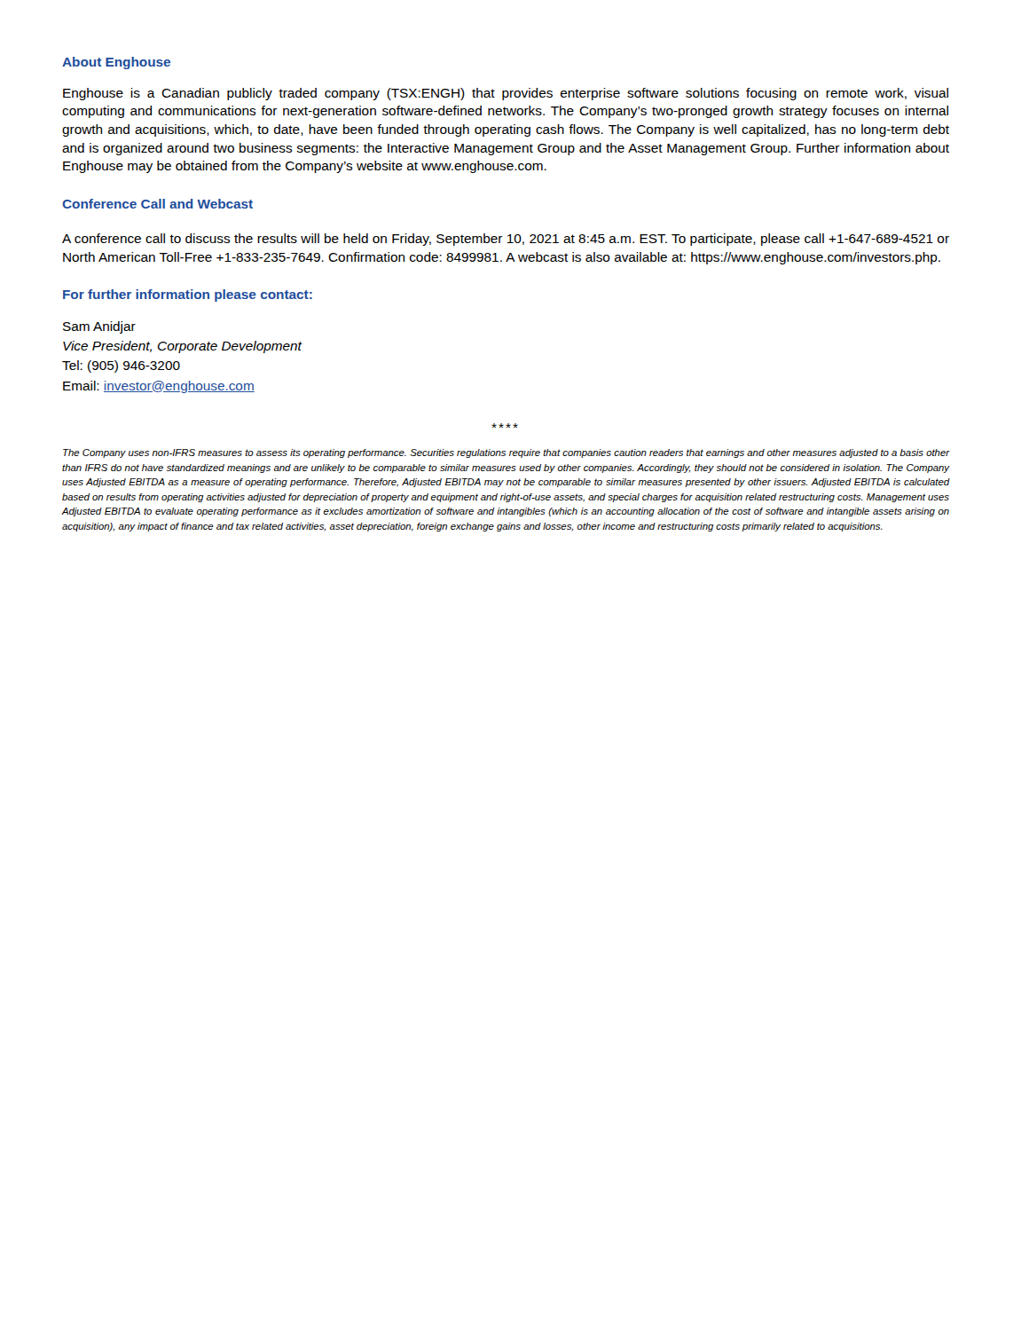About Enghouse
Enghouse is a Canadian publicly traded company (TSX:ENGH) that provides enterprise software solutions focusing on remote work, visual computing and communications for next-generation software-defined networks. The Company’s two-pronged growth strategy focuses on internal growth and acquisitions, which, to date, have been funded through operating cash flows. The Company is well capitalized, has no long-term debt and is organized around two business segments: the Interactive Management Group and the Asset Management Group. Further information about Enghouse may be obtained from the Company’s website at www.enghouse.com.
Conference Call and Webcast
A conference call to discuss the results will be held on Friday, September 10, 2021 at 8:45 a.m. EST. To participate, please call +1-647-689-4521 or North American Toll-Free +1-833-235-7649. Confirmation code: 8499981. A webcast is also available at: https://www.enghouse.com/investors.php.
For further information please contact:
Sam Anidjar
Vice President, Corporate Development
Tel: (905) 946-3200
Email: investor@enghouse.com
****
The Company uses non-IFRS measures to assess its operating performance. Securities regulations require that companies caution readers that earnings and other measures adjusted to a basis other than IFRS do not have standardized meanings and are unlikely to be comparable to similar measures used by other companies. Accordingly, they should not be considered in isolation. The Company uses Adjusted EBITDA as a measure of operating performance. Therefore, Adjusted EBITDA may not be comparable to similar measures presented by other issuers. Adjusted EBITDA is calculated based on results from operating activities adjusted for depreciation of property and equipment and right-of-use assets, and special charges for acquisition related restructuring costs. Management uses Adjusted EBITDA to evaluate operating performance as it excludes amortization of software and intangibles (which is an accounting allocation of the cost of software and intangible assets arising on acquisition), any impact of finance and tax related activities, asset depreciation, foreign exchange gains and losses, other income and restructuring costs primarily related to acquisitions.